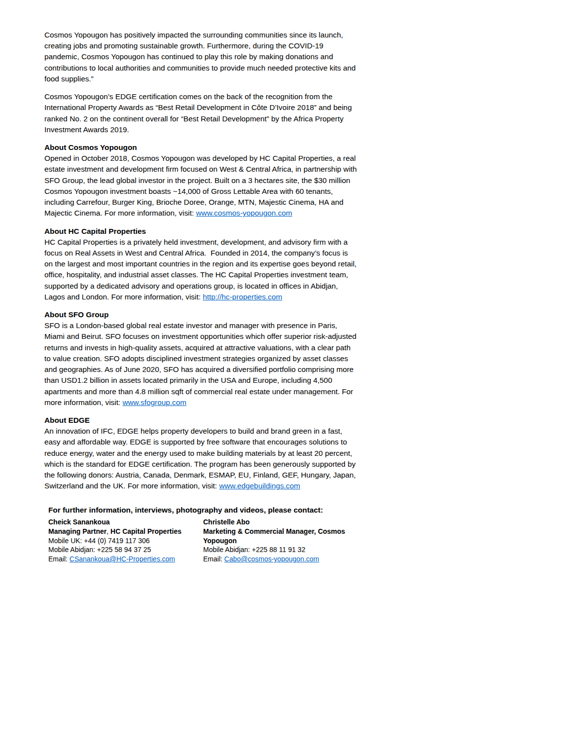Cosmos Yopougon has positively impacted the surrounding communities since its launch, creating jobs and promoting sustainable growth. Furthermore, during the COVID-19 pandemic, Cosmos Yopougon has continued to play this role by making donations and contributions to local authorities and communities to provide much needed protective kits and food supplies.”
Cosmos Yopougon’s EDGE certification comes on the back of the recognition from the International Property Awards as “Best Retail Development in Côte D’Ivoire 2018” and being ranked No. 2 on the continent overall for “Best Retail Development” by the Africa Property Investment Awards 2019.
About Cosmos Yopougon
Opened in October 2018, Cosmos Yopougon was developed by HC Capital Properties, a real estate investment and development firm focused on West & Central Africa, in partnership with SFO Group, the lead global investor in the project. Built on a 3 hectares site, the $30 million Cosmos Yopougon investment boasts ~14,000 of Gross Lettable Area with 60 tenants, including Carrefour, Burger King, Brioche Doree, Orange, MTN, Majestic Cinema, HA and Majectic Cinema. For more information, visit: www.cosmos-yopougon.com
About HC Capital Properties
HC Capital Properties is a privately held investment, development, and advisory firm with a focus on Real Assets in West and Central Africa. Founded in 2014, the company’s focus is on the largest and most important countries in the region and its expertise goes beyond retail, office, hospitality, and industrial asset classes. The HC Capital Properties investment team, supported by a dedicated advisory and operations group, is located in offices in Abidjan, Lagos and London. For more information, visit: http://hc-properties.com
About SFO Group
SFO is a London-based global real estate investor and manager with presence in Paris, Miami and Beirut. SFO focuses on investment opportunities which offer superior risk-adjusted returns and invests in high-quality assets, acquired at attractive valuations, with a clear path to value creation. SFO adopts disciplined investment strategies organized by asset classes and geographies. As of June 2020, SFO has acquired a diversified portfolio comprising more than USD1.2 billion in assets located primarily in the USA and Europe, including 4,500 apartments and more than 4.8 million sqft of commercial real estate under management. For more information, visit: www.sfogroup.com
About EDGE
An innovation of IFC, EDGE helps property developers to build and brand green in a fast, easy and affordable way. EDGE is supported by free software that encourages solutions to reduce energy, water and the energy used to make building materials by at least 20 percent, which is the standard for EDGE certification. The program has been generously supported by the following donors: Austria, Canada, Denmark, ESMAP, EU, Finland, GEF, Hungary, Japan, Switzerland and the UK. For more information, visit: www.edgebuildings.com
For further information, interviews, photography and videos, please contact:
| Cheick Sanankoua Managing Partner , HC Capital Properties Mobile UK: +44 (0) 7419 117 306 Mobile Abidjan: +225 58 94 37 25 Email: CSanankoua@HC-Properties.com | Christelle Abo Marketing & Commercial Manager, Cosmos Yopougon Mobile Abidjan: +225 88 11 91 32 Email: Cabo@cosmos-yopougon.com |